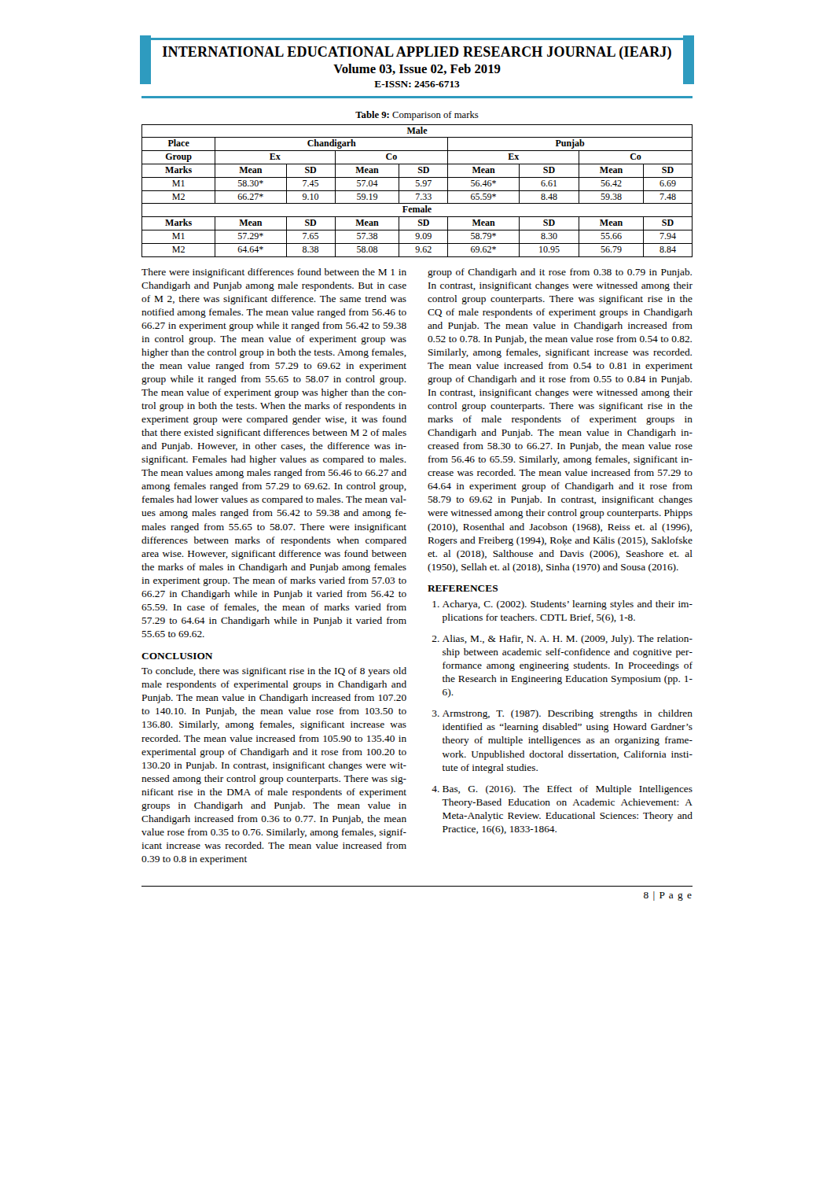INTERNATIONAL EDUCATIONAL APPLIED RESEARCH JOURNAL (IEARJ)
Volume 03, Issue 02, Feb 2019
E-ISSN: 2456-6713
Table 9: Comparison of marks
| Male |
| Place | Chandigarh | Punjab |
| Group | Ex | Co | Ex | Co |
| Marks | Mean | SD | Mean | SD | Mean | SD | Mean | SD |
| M1 | 58.30* | 7.45 | 57.04 | 5.97 | 56.46* | 6.61 | 56.42 | 6.69 |
| M2 | 66.27* | 9.10 | 59.19 | 7.33 | 65.59* | 8.48 | 59.38 | 7.48 |
| Female |
| Marks | Mean | SD | Mean | SD | Mean | SD | Mean | SD |
| M1 | 57.29* | 7.65 | 57.38 | 9.09 | 58.79* | 8.30 | 55.66 | 7.94 |
| M2 | 64.64* | 8.38 | 58.08 | 9.62 | 69.62* | 10.95 | 56.79 | 8.84 |
There were insignificant differences found between the M 1 in Chandigarh and Punjab among male respondents. But in case of M 2, there was significant difference. The same trend was notified among females. The mean value ranged from 56.46 to 66.27 in experiment group while it ranged from 56.42 to 59.38 in control group. The mean value of experiment group was higher than the control group in both the tests. Among females, the mean value ranged from 57.29 to 69.62 in experiment group while it ranged from 55.65 to 58.07 in control group. The mean value of experiment group was higher than the control group in both the tests. When the marks of respondents in experiment group were compared gender wise, it was found that there existed significant differences between M 2 of males and Punjab. However, in other cases, the difference was insignificant. Females had higher values as compared to males. The mean values among males ranged from 56.46 to 66.27 and among females ranged from 57.29 to 69.62. In control group, females had lower values as compared to males. The mean values among males ranged from 56.42 to 59.38 and among females ranged from 55.65 to 58.07. There were insignificant differences between marks of respondents when compared area wise. However, significant difference was found between the marks of males in Chandigarh and Punjab among females in experiment group. The mean of marks varied from 57.03 to 66.27 in Chandigarh while in Punjab it varied from 56.42 to 65.59. In case of females, the mean of marks varied from 57.29 to 64.64 in Chandigarh while in Punjab it varied from 55.65 to 69.62.
Conclusion
To conclude, there was significant rise in the IQ of 8 years old male respondents of experimental groups in Chandigarh and Punjab. The mean value in Chandigarh increased from 107.20 to 140.10. In Punjab, the mean value rose from 103.50 to 136.80. Similarly, among females, significant increase was recorded. The mean value increased from 105.90 to 135.40 in experimental group of Chandigarh and it rose from 100.20 to 130.20 in Punjab. In contrast, insignificant changes were witnessed among their control group counterparts. There was significant rise in the DMA of male respondents of experiment groups in Chandigarh and Punjab. The mean value in Chandigarh increased from 0.36 to 0.77. In Punjab, the mean value rose from 0.35 to 0.76. Similarly, among females, significant increase was recorded. The mean value increased from 0.39 to 0.8 in experiment
group of Chandigarh and it rose from 0.38 to 0.79 in Punjab. In contrast, insignificant changes were witnessed among their control group counterparts. There was significant rise in the CQ of male respondents of experiment groups in Chandigarh and Punjab. The mean value in Chandigarh increased from 0.52 to 0.78. In Punjab, the mean value rose from 0.54 to 0.82. Similarly, among females, significant increase was recorded. The mean value increased from 0.54 to 0.81 in experiment group of Chandigarh and it rose from 0.55 to 0.84 in Punjab. In contrast, insignificant changes were witnessed among their control group counterparts. There was significant rise in the marks of male respondents of experiment groups in Chandigarh and Punjab. The mean value in Chandigarh increased from 58.30 to 66.27. In Punjab, the mean value rose from 56.46 to 65.59. Similarly, among females, significant increase was recorded. The mean value increased from 57.29 to 64.64 in experiment group of Chandigarh and it rose from 58.79 to 69.62 in Punjab. In contrast, insignificant changes were witnessed among their control group counterparts. Phipps (2010), Rosenthal and Jacobson (1968), Reiss et. al (1996), Rogers and Freiberg (1994), Roķe and Kālis (2015), Saklofske et. al (2018), Salthouse and Davis (2006), Seashore et. al (1950), Sellah et. al (2018), Sinha (1970) and Sousa (2016).
References
Acharya, C. (2002). Students’ learning styles and their implications for teachers. CDTL Brief, 5(6), 1-8.
Alias, M., & Hafir, N. A. H. M. (2009, July). The relationship between academic self-confidence and cognitive performance among engineering students. In Proceedings of the Research in Engineering Education Symposium (pp. 1-6).
Armstrong, T. (1987). Describing strengths in children identified as “learning disabled” using Howard Gardner’s theory of multiple intelligences as an organizing framework. Unpublished doctoral dissertation, California institute of integral studies.
Bas, G. (2016). The Effect of Multiple Intelligences Theory-Based Education on Academic Achievement: A Meta-Analytic Review. Educational Sciences: Theory and Practice, 16(6), 1833-1864.
8 | P a g e